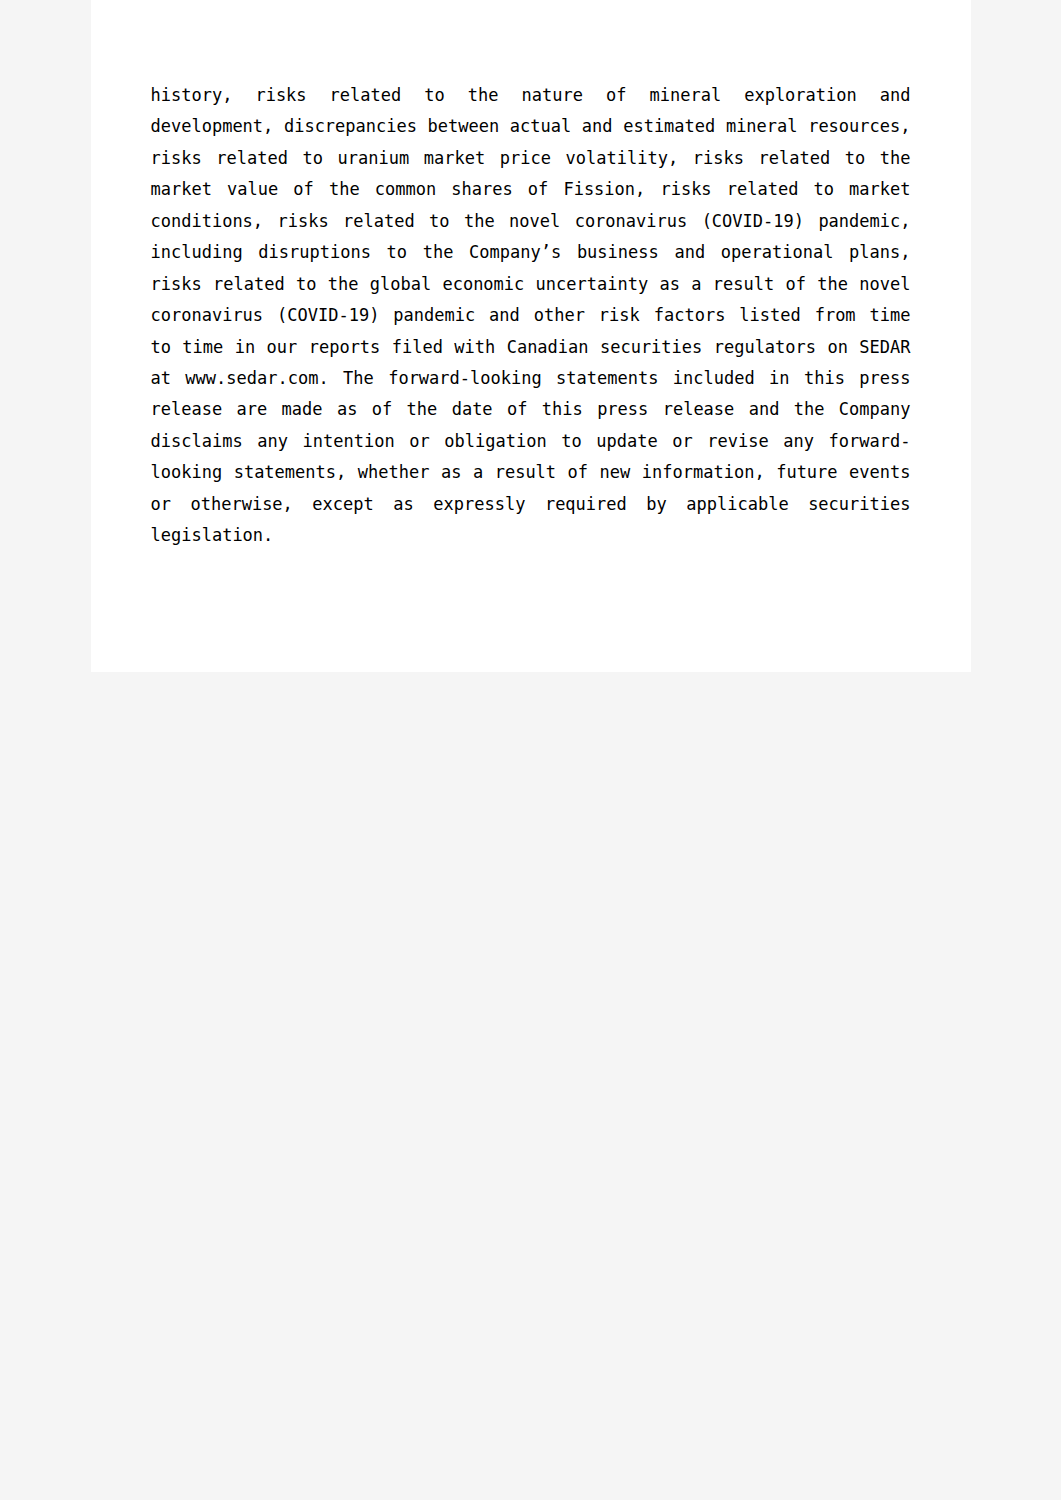history, risks related to the nature of mineral exploration and development, discrepancies between actual and estimated mineral resources, risks related to uranium market price volatility, risks related to the market value of the common shares of Fission, risks related to market conditions, risks related to the novel coronavirus (COVID-19) pandemic, including disruptions to the Company’s business and operational plans, risks related to the global economic uncertainty as a result of the novel coronavirus (COVID-19) pandemic and other risk factors listed from time to time in our reports filed with Canadian securities regulators on SEDAR at www.sedar.com. The forward-looking statements included in this press release are made as of the date of this press release and the Company disclaims any intention or obligation to update or revise any forward-looking statements, whether as a result of new information, future events or otherwise, except as expressly required by applicable securities legislation.